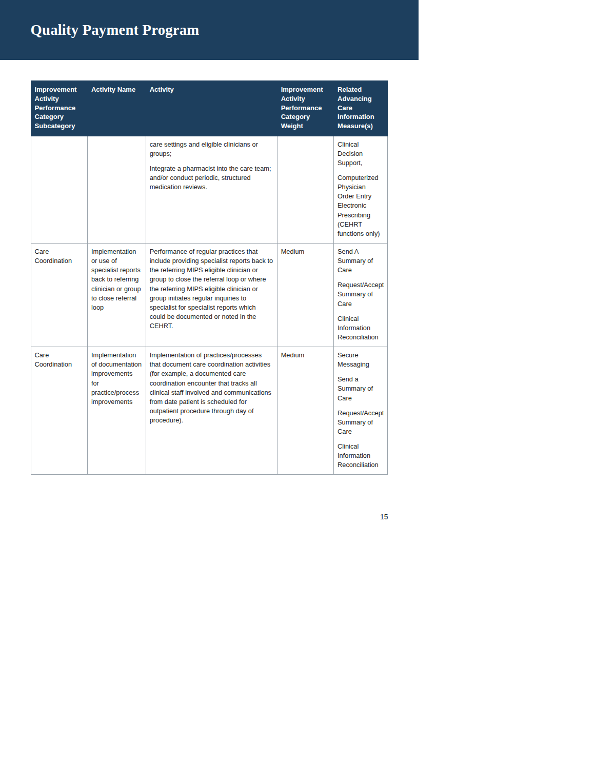Quality Payment Program
| Improvement Activity Performance Category Subcategory | Activity Name | Activity | Improvement Activity Performance Category Weight | Related Advancing Care Information Measure(s) |
| --- | --- | --- | --- | --- |
| | | care settings and eligible clinicians or groups; Integrate a pharmacist into the care team; and/or conduct periodic, structured medication reviews. | | Clinical Decision Support, Computerized Physician Order Entry Electronic Prescribing (CEHRT functions only) |
| Care Coordination | Implementation or use of specialist reports back to referring clinician or group to close referral loop | Performance of regular practices that include providing specialist reports back to the referring MIPS eligible clinician or group to close the referral loop or where the referring MIPS eligible clinician or group initiates regular inquiries to specialist for specialist reports which could be documented or noted in the CEHRT. | Medium | Send A Summary of Care Request/Accept Summary of Care Clinical Information Reconciliation |
| Care Coordination | Implementation of documentation improvements for practice/process improvements | Implementation of practices/processes that document care coordination activities (for example, a documented care coordination encounter that tracks all clinical staff involved and communications from date patient is scheduled for outpatient procedure through day of procedure). | Medium | Secure Messaging Send a Summary of Care Request/Accept Summary of Care Clinical Information Reconciliation |
15